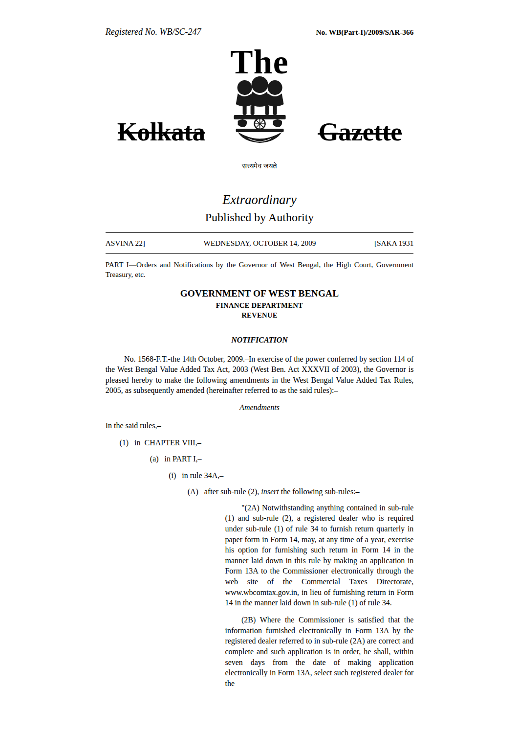Registered No. WB/SC-247
No. WB(Part-I)/2009/SAR-366
The
Kolkata
Gazette
सत्यमेव जयते
Extraordinary
Published by Authority
ASVINA 22]
WEDNESDAY, OCTOBER 14, 2009
[SAKA 1931
PART I—Orders and Notifications by the Governor of West Bengal, the High Court, Government Treasury, etc.
GOVERNMENT OF WEST BENGAL
FINANCE DEPARTMENT
REVENUE
NOTIFICATION
No. 1568-F.T.-the 14th October, 2009.–In exercise of the power conferred by section 114 of the West Bengal Value Added Tax Act, 2003 (West Ben. Act XXXVII of 2003), the Governor is pleased hereby to make the following amendments in the West Bengal Value Added Tax Rules, 2005, as subsequently amended (hereinafter referred to as the said rules):–
Amendments
In the said rules,–
(1) in CHAPTER VIII,–
(a) in PART I,–
(i) in rule 34A,–
(A) after sub-rule (2), insert the following sub-rules:–
"(2A) Notwithstanding anything contained in sub-rule (1) and sub-rule (2), a registered dealer who is required under sub-rule (1) of rule 34 to furnish return quarterly in paper form in Form 14, may, at any time of a year, exercise his option for furnishing such return in Form 14 in the manner laid down in this rule by making an application in Form 13A to the Commissioner electronically through the web site of the Commercial Taxes Directorate, www.wbcomtax.gov.in, in lieu of furnishing return in Form 14 in the manner laid down in sub-rule (1) of rule 34.
(2B) Where the Commissioner is satisfied that the information furnished electronically in Form 13A by the registered dealer referred to in sub-rule (2A) are correct and complete and such application is in order, he shall, within seven days from the date of making application electronically in Form 13A, select such registered dealer for the